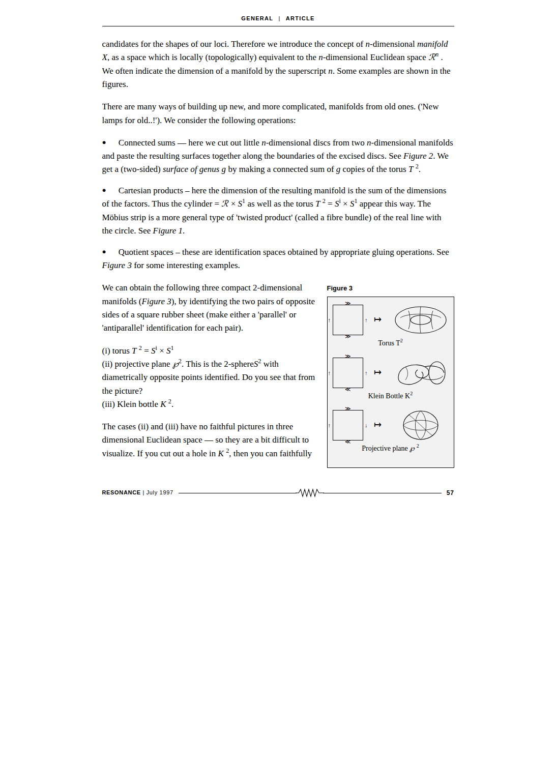GENERAL | ARTICLE
candidates for the shapes of our loci. Therefore we introduce the concept of n-dimensional manifold X, as a space which is locally (topologically) equivalent to the n-dimensional Euclidean space ℛn . We often indicate the dimension of a manifold by the superscript n. Some examples are shown in the figures.
There are many ways of building up new, and more complicated, manifolds from old ones. ('New lamps for old..!'). We consider the following operations:
Connected sums — here we cut out little n-dimensional discs from two n-dimensional manifolds and paste the resulting surfaces together along the boundaries of the excised discs. See Figure 2. We get a (two-sided) surface of genus g by making a connected sum of g copies of the torus T 2.
Cartesian products – here the dimension of the resulting manifold is the sum of the dimensions of the factors. Thus the cylinder = ℛ × S1 as well as the torus T 2 = Si × S1 appear this way. The Möbius strip is a more general type of 'twisted product' (called a fibre bundle) of the real line with the circle. See Figure 1.
Quotient spaces – these are identification spaces obtained by appropriate gluing operations. See Figure 3 for some interesting examples.
Figure 3
≫ ≫ ↑ ↑
↦
Torus T2
≫ ≪ ↑ ↑
↦
Klein Bottle K2
≫ ≪ ↑ ↓
↦
Projective plane ℘ 2
We can obtain the following three compact 2-dimensional manifolds (Figure 3), by identifying the two pairs of opposite sides of a square rubber sheet (make either a 'parallel' or 'antiparallel' identification for each pair).
(i) torus T 2 = Si × S1
(ii) projective plane ℘2. This is the 2-sphereS2 with diametrically opposite points identified. Do you see that from the picture?
(iii) Klein bottle K 2.
The cases (ii) and (iii) have no faithful pictures in three dimensional Euclidean space — so they are a bit difficult to visualize. If you cut out a hole in K 2, then you can faithfully
RESONANCE | July 1997
57